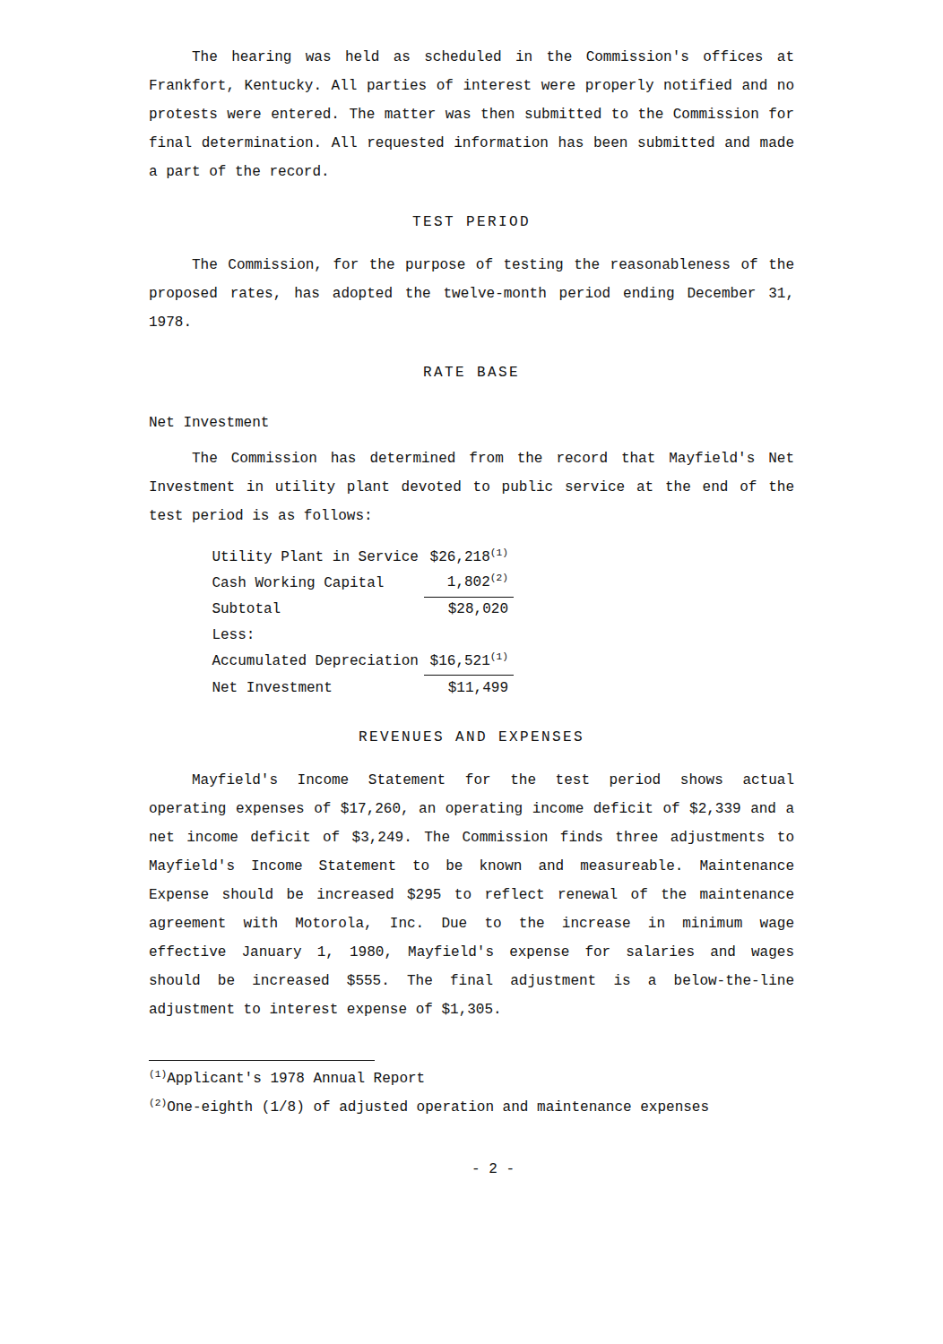The hearing was held as scheduled in the Commission's offices at Frankfort, Kentucky. All parties of interest were properly notified and no protests were entered. The matter was then submitted to the Commission for final determination. All requested information has been submitted and made a part of the record.
TEST PERIOD
The Commission, for the purpose of testing the reasonableness of the proposed rates, has adopted the twelve-month period ending December 31, 1978.
RATE BASE
Net Investment
The Commission has determined from the record that Mayfield's Net Investment in utility plant devoted to public service at the end of the test period is as follows:
| Utility Plant in Service | $26,218 (1) |
| Cash Working Capital | 1,802 (2) |
| Subtotal | $28,020 |
| Less: | |
| Accumulated Depreciation | $16,521 (1) |
| Net Investment | $11,499 |
REVENUES AND EXPENSES
Mayfield's Income Statement for the test period shows actual operating expenses of $17,260, an operating income deficit of $2,339 and a net income deficit of $3,249. The Commission finds three adjustments to Mayfield's Income Statement to be known and measureable. Maintenance Expense should be increased $295 to reflect renewal of the maintenance agreement with Motorola, Inc. Due to the increase in minimum wage effective January 1, 1980, Mayfield's expense for salaries and wages should be increased $555. The final adjustment is a below-the-line adjustment to interest expense of $1,305.
(1)Applicant's 1978 Annual Report
(2)One-eighth (1/8) of adjusted operation and maintenance expenses
- 2 -